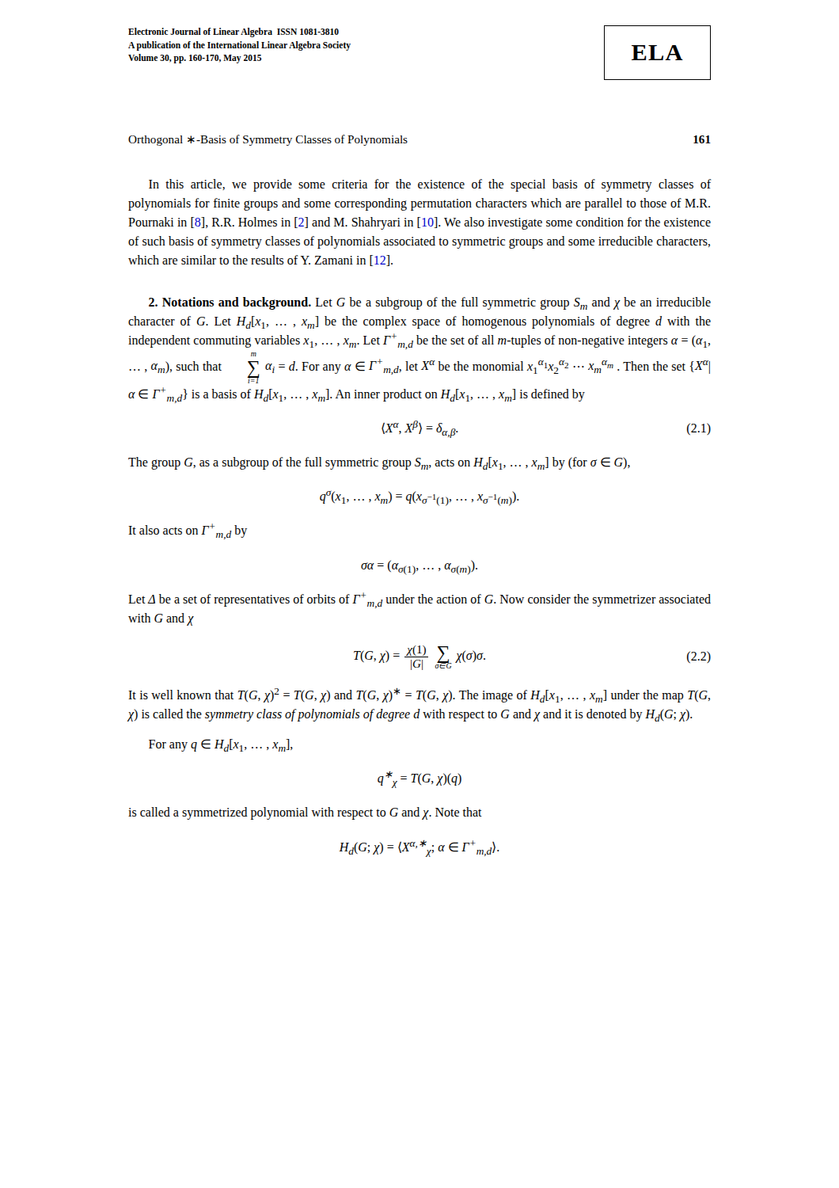Electronic Journal of Linear Algebra ISSN 1081-3810
A publication of the International Linear Algebra Society
Volume 30, pp. 160-170, May 2015
ELA
Orthogonal ∗-Basis of Symmetry Classes of Polynomials 161
In this article, we provide some criteria for the existence of the special basis of symmetry classes of polynomials for finite groups and some corresponding permutation characters which are parallel to those of M.R. Pournaki in [8], R.R. Holmes in [2] and M. Shahryari in [10]. We also investigate some condition for the existence of such basis of symmetry classes of polynomials associated to symmetric groups and some irreducible characters, which are similar to the results of Y. Zamani in [12].
2. Notations and background. Let G be a subgroup of the full symmetric group Sm and χ be an irreducible character of G. Let Hd[x1, … , xm] be the complex space of homogenous polynomials of degree d with the independent commuting variables x1, … , xm. Let Γ+m,d be the set of all m-tuples of non-negative integers α = (α1, … , αm), such that m∑i=1 αi = d. For any α ∈ Γ+m,d, let Xα be the monomial x1α1x2α2 ⋯ xmαm . Then the set {Xα|α ∈ Γ+m,d} is a basis of Hd[x1, … , xm]. An inner product on Hd[x1, … , xm] is defined by
⟨Xα, Xβ⟩ = δα,β. (2.1)
The group G, as a subgroup of the full symmetric group Sm, acts on Hd[x1, … , xm] by (for σ ∈ G),
qσ(x1, … , xm) = q(xσ−1(1), … , xσ−1(m)).
It also acts on Γ+m,d by
σα = (ασ(1), … , ασ(m)).
Let Δ be a set of representatives of orbits of Γ+m,d under the action of G. Now consider the symmetrizer associated with G and χ
T(G, χ) = χ(1)|G| ∑σ∈G χ(σ)σ. (2.2)
It is well known that T(G, χ)2 = T(G, χ) and T(G, χ)∗ = T(G, χ). The image of Hd[x1, … , xm] under the map T(G, χ) is called the symmetry class of polynomials of degree d with respect to G and χ and it is denoted by Hd(G; χ).
For any q ∈ Hd[x1, … , xm],
q∗χ = T(G, χ)(q)
is called a symmetrized polynomial with respect to G and χ. Note that
Hd(G; χ) = ⟨Xα,∗χ; α ∈ Γ+m,d⟩.